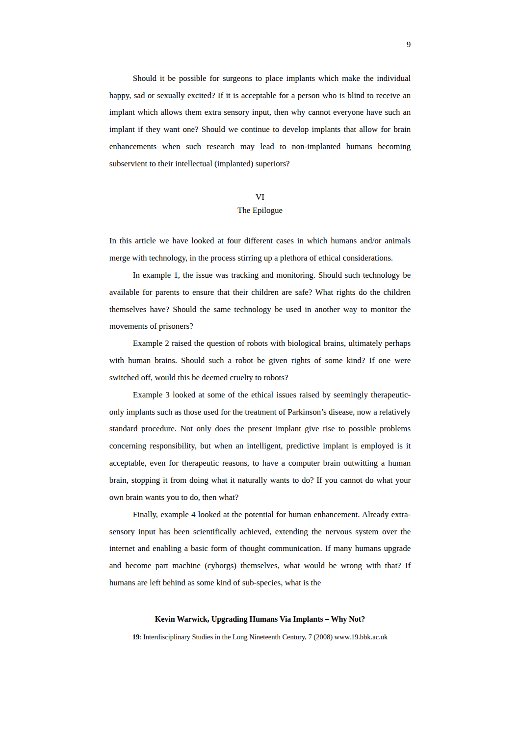9
Should it be possible for surgeons to place implants which make the individual happy, sad or sexually excited? If it is acceptable for a person who is blind to receive an implant which allows them extra sensory input, then why cannot everyone have such an implant if they want one? Should we continue to develop implants that allow for brain enhancements when such research may lead to non-implanted humans becoming subservient to their intellectual (implanted) superiors?
VI
The Epilogue
In this article we have looked at four different cases in which humans and/or animals merge with technology, in the process stirring up a plethora of ethical considerations.
In example 1, the issue was tracking and monitoring. Should such technology be available for parents to ensure that their children are safe? What rights do the children themselves have? Should the same technology be used in another way to monitor the movements of prisoners?
Example 2 raised the question of robots with biological brains, ultimately perhaps with human brains. Should such a robot be given rights of some kind? If one were switched off, would this be deemed cruelty to robots?
Example 3 looked at some of the ethical issues raised by seemingly therapeutic-only implants such as those used for the treatment of Parkinson’s disease, now a relatively standard procedure. Not only does the present implant give rise to possible problems concerning responsibility, but when an intelligent, predictive implant is employed is it acceptable, even for therapeutic reasons, to have a computer brain outwitting a human brain, stopping it from doing what it naturally wants to do? If you cannot do what your own brain wants you to do, then what?
Finally, example 4 looked at the potential for human enhancement. Already extra-sensory input has been scientifically achieved, extending the nervous system over the internet and enabling a basic form of thought communication. If many humans upgrade and become part machine (cyborgs) themselves, what would be wrong with that? If humans are left behind as some kind of sub-species, what is the
Kevin Warwick, Upgrading Humans Via Implants – Why Not?
19: Interdisciplinary Studies in the Long Nineteenth Century, 7 (2008) www.19.bbk.ac.uk